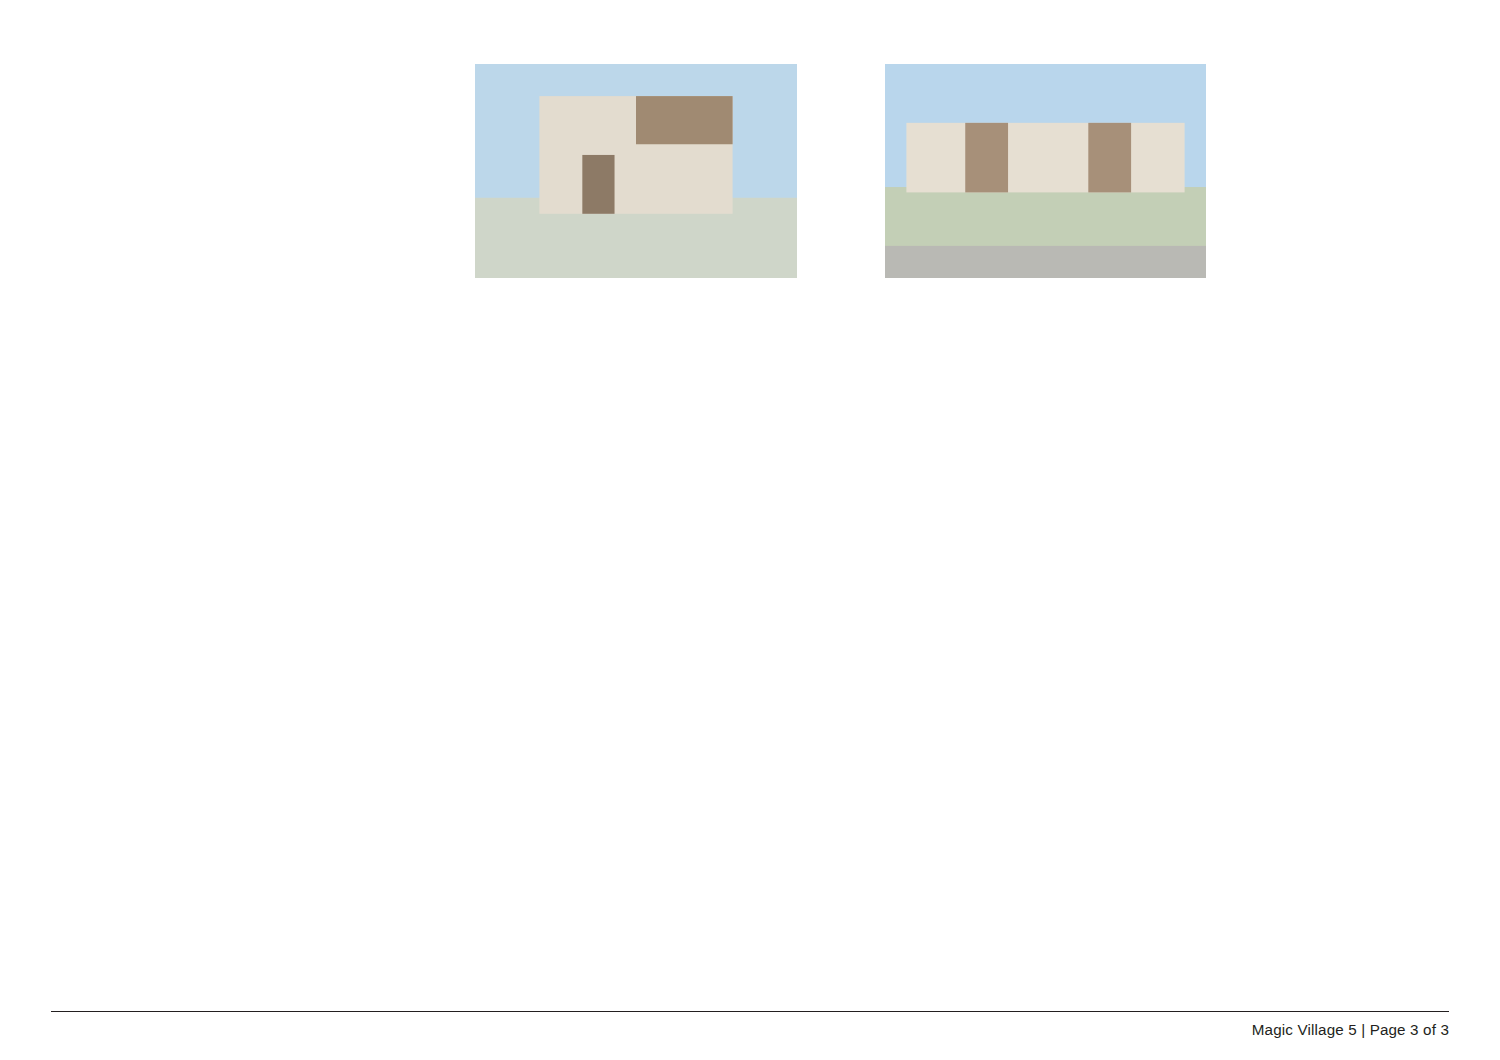Magic Village 5 | Page 3 of 3